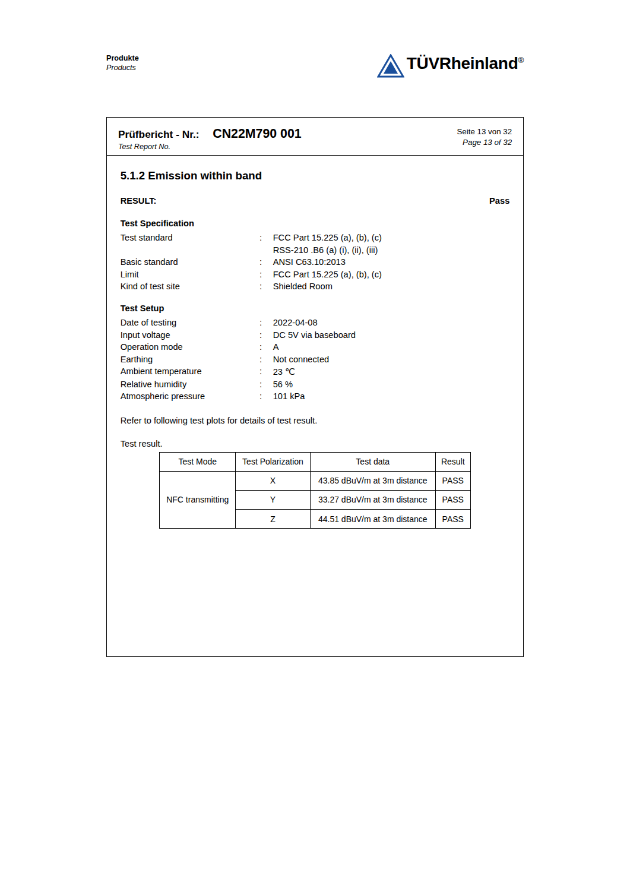TÜVRheinland®
Produkte
Products
Prüfbericht - Nr.: CN22M790 001
Test Report No.
Seite 13 von 32
Page 13 of 32
5.1.2 Emission within band
RESULT: Pass
Test Specification
| Test standard | : | FCC Part 15.225 (a), (b), (c) |
| | | RSS-210 .B6 (a) (i), (ii), (iii) |
| Basic standard | : | ANSI C63.10:2013 |
| Limit | : | FCC Part 15.225 (a), (b), (c) |
| Kind of test site | : | Shielded Room |
Test Setup
| Date of testing | : | 2022-04-08 |
| Input voltage | : | DC 5V via baseboard |
| Operation mode | : | A |
| Earthing | : | Not connected |
| Ambient temperature | : | 23 ℃ |
| Relative humidity | : | 56 % |
| Atmospheric pressure | : | 101 kPa |
Refer to following test plots for details of test result.
Test result.
| Test Mode | Test Polarization | Test data | Result |
| --- | --- | --- | --- |
| NFC transmitting | X | 43.85 dBuV/m at 3m distance | PASS |
| Y | 33.27 dBuV/m at 3m distance | PASS |
| Z | 44.51 dBuV/m at 3m distance | PASS |